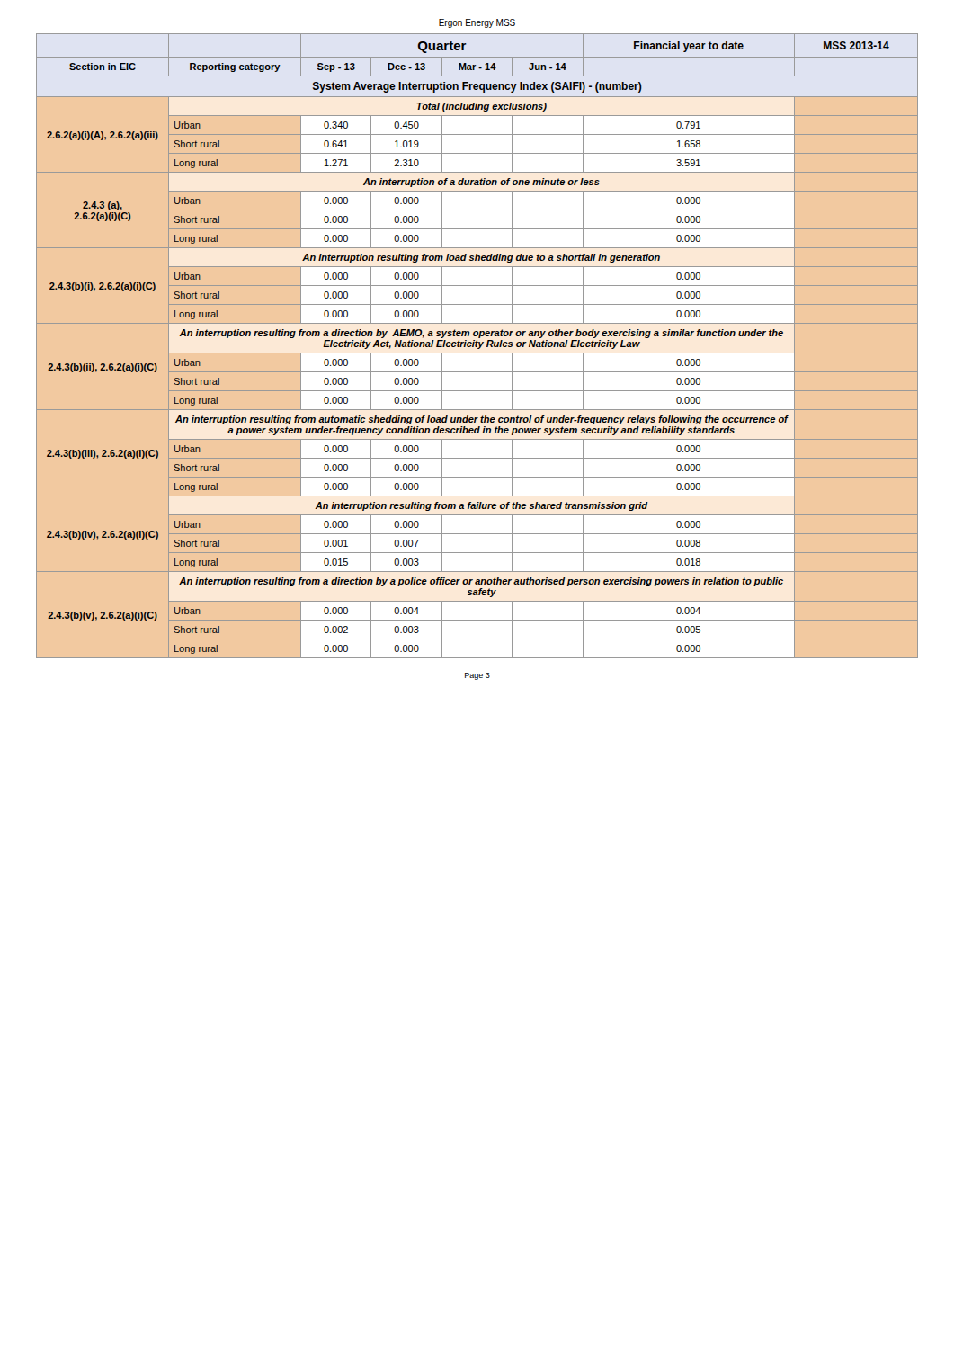Ergon Energy MSS
| | | Quarter | Financial year to date | MSS 2013-14 |
| Section in EIC | Reporting category | Sep - 13 | Dec - 13 | Mar - 14 | Jun - 14 | | |
| System Average Interruption Frequency Index (SAIFI) - (number) |
| 2.6.2(a)(i)(A), 2.6.2(a)(iii) | Total (including exclusions) | |
| Urban | 0.340 | 0.450 | | | 0.791 | |
| Short rural | 0.641 | 1.019 | | | 1.658 | |
| Long rural | 1.271 | 2.310 | | | 3.591 | |
| 2.4.3 (a), 2.6.2(a)(i)(C) | An interruption of a duration of one minute or less | |
| Urban | 0.000 | 0.000 | | | 0.000 | |
| Short rural | 0.000 | 0.000 | | | 0.000 | |
| Long rural | 0.000 | 0.000 | | | 0.000 | |
| 2.4.3(b)(i), 2.6.2(a)(i)(C) | An interruption resulting from load shedding due to a shortfall in generation | |
| Urban | 0.000 | 0.000 | | | 0.000 | |
| Short rural | 0.000 | 0.000 | | | 0.000 | |
| Long rural | 0.000 | 0.000 | | | 0.000 | |
| 2.4.3(b)(ii), 2.6.2(a)(i)(C) | An interruption resulting from a direction by AEMO, a system operator or any other body exercising a similar function under the Electricity Act, National Electricity Rules or National Electricity Law | |
| Urban | 0.000 | 0.000 | | | 0.000 | |
| Short rural | 0.000 | 0.000 | | | 0.000 | |
| Long rural | 0.000 | 0.000 | | | 0.000 | |
| 2.4.3(b)(iii), 2.6.2(a)(i)(C) | An interruption resulting from automatic shedding of load under the control of under-frequency relays following the occurrence of a power system under-frequency condition described in the power system security and reliability standards | |
| Urban | 0.000 | 0.000 | | | 0.000 | |
| Short rural | 0.000 | 0.000 | | | 0.000 | |
| Long rural | 0.000 | 0.000 | | | 0.000 | |
| 2.4.3(b)(iv), 2.6.2(a)(i)(C) | An interruption resulting from a failure of the shared transmission grid | |
| Urban | 0.000 | 0.000 | | | 0.000 | |
| Short rural | 0.001 | 0.007 | | | 0.008 | |
| Long rural | 0.015 | 0.003 | | | 0.018 | |
| 2.4.3(b)(v), 2.6.2(a)(i)(C) | An interruption resulting from a direction by a police officer or another authorised person exercising powers in relation to public safety | |
| Urban | 0.000 | 0.004 | | | 0.004 | |
| Short rural | 0.002 | 0.003 | | | 0.005 | |
| Long rural | 0.000 | 0.000 | | | 0.000 | |
Page 3